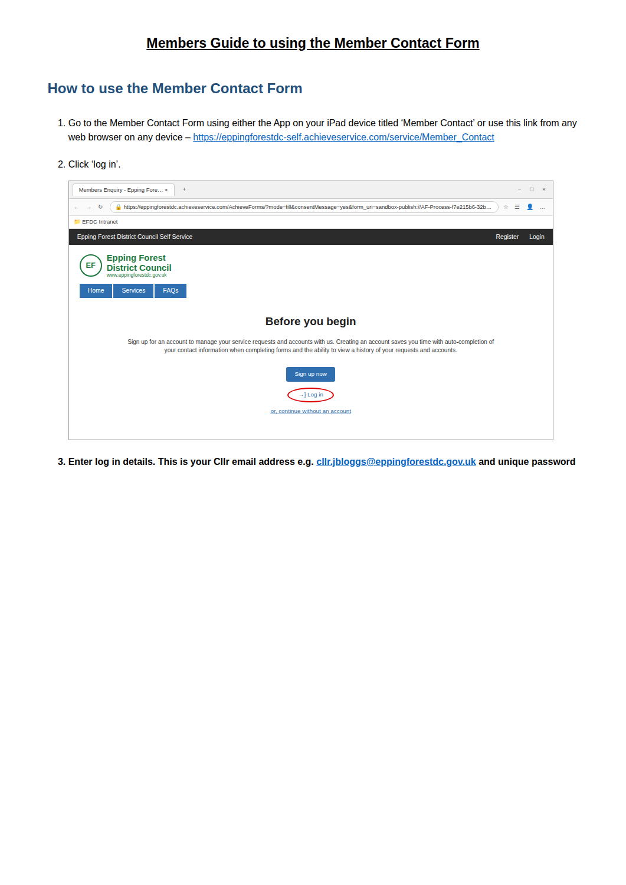Members Guide to using the Member Contact Form
How to use the Member Contact Form
Go to the Member Contact Form using either the App on your iPad device titled ‘Member Contact’ or use this link from any web browser on any device – https://eppingforestdc-self.achieveservice.com/service/Member_Contact
Click ‘log in’.
Members Enquiry - Epping Fore… × + − □ ×
← → ↻ 🔒 https://eppingforestdc.achieveservice.com/AchieveForms/?mode=fill&consentMessage=yes&form_uri=sandbox-publish://AF-Process-f7e215b6-32b3-4e9d-80af-f05591d205… ☆ ☰ 👤 …
📁 EFDC Intranet
Epping Forest District Council Self Service Register Login
EF
Epping Forest
District Council
www.eppingforestdc.gov.uk
Home Services FAQs
Before you begin
Sign up for an account to manage your service requests and accounts with us. Creating an account saves you time with auto-completion of your contact information when completing forms and the ability to view a history of your requests and accounts.
Sign up now
→] Log in
or, continue without an account
Enter log in details. This is your Cllr email address e.g. cllr.jbloggs@eppingforestdc.gov.uk and unique password